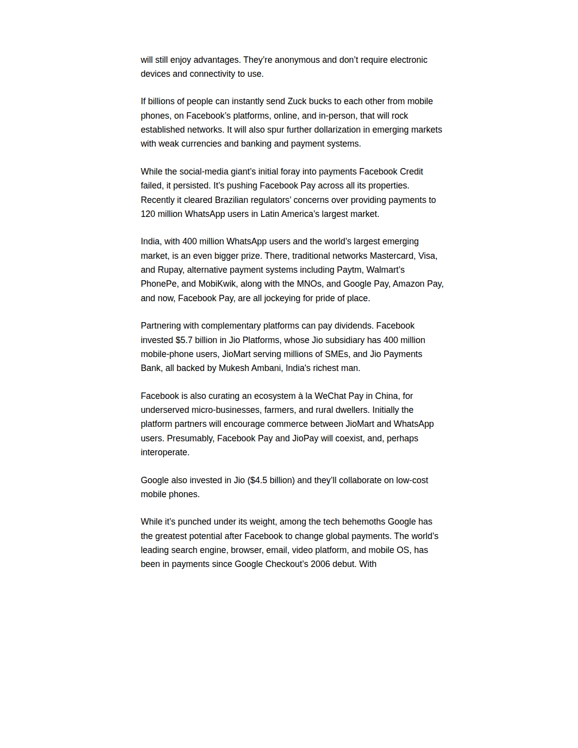will still enjoy advantages. They’re anonymous and don’t require electronic devices and connectivity to use.
If billions of people can instantly send Zuck bucks to each other from mobile phones, on Facebook’s platforms, online, and in-person, that will rock established networks. It will also spur further dollarization in emerging markets with weak currencies and banking and payment systems.
While the social-media giant’s initial foray into payments Facebook Credit failed, it persisted. It’s pushing Facebook Pay across all its properties. Recently it cleared Brazilian regulators’ concerns over providing payments to 120 million WhatsApp users in Latin America’s largest market.
India, with 400 million WhatsApp users and the world’s largest emerging market, is an even bigger prize. There, traditional networks Mastercard, Visa, and Rupay, alternative payment systems including Paytm, Walmart’s PhonePe, and MobiKwik, along with the MNOs, and Google Pay, Amazon Pay, and now, Facebook Pay, are all jockeying for pride of place.
Partnering with complementary platforms can pay dividends. Facebook invested $5.7 billion in Jio Platforms, whose Jio subsidiary has 400 million mobile-phone users, JioMart serving millions of SMEs, and Jio Payments Bank, all backed by Mukesh Ambani, India's richest man.
Facebook is also curating an ecosystem à la WeChat Pay in China, for underserved micro-businesses, farmers, and rural dwellers. Initially the platform partners will encourage commerce between JioMart and WhatsApp users. Presumably, Facebook Pay and JioPay will coexist, and, perhaps interoperate.
Google also invested in Jio ($4.5 billion) and they’ll collaborate on low-cost mobile phones.
While it’s punched under its weight, among the tech behemoths Google has the greatest potential after Facebook to change global payments. The world’s leading search engine, browser, email, video platform, and mobile OS, has been in payments since Google Checkout’s 2006 debut. With